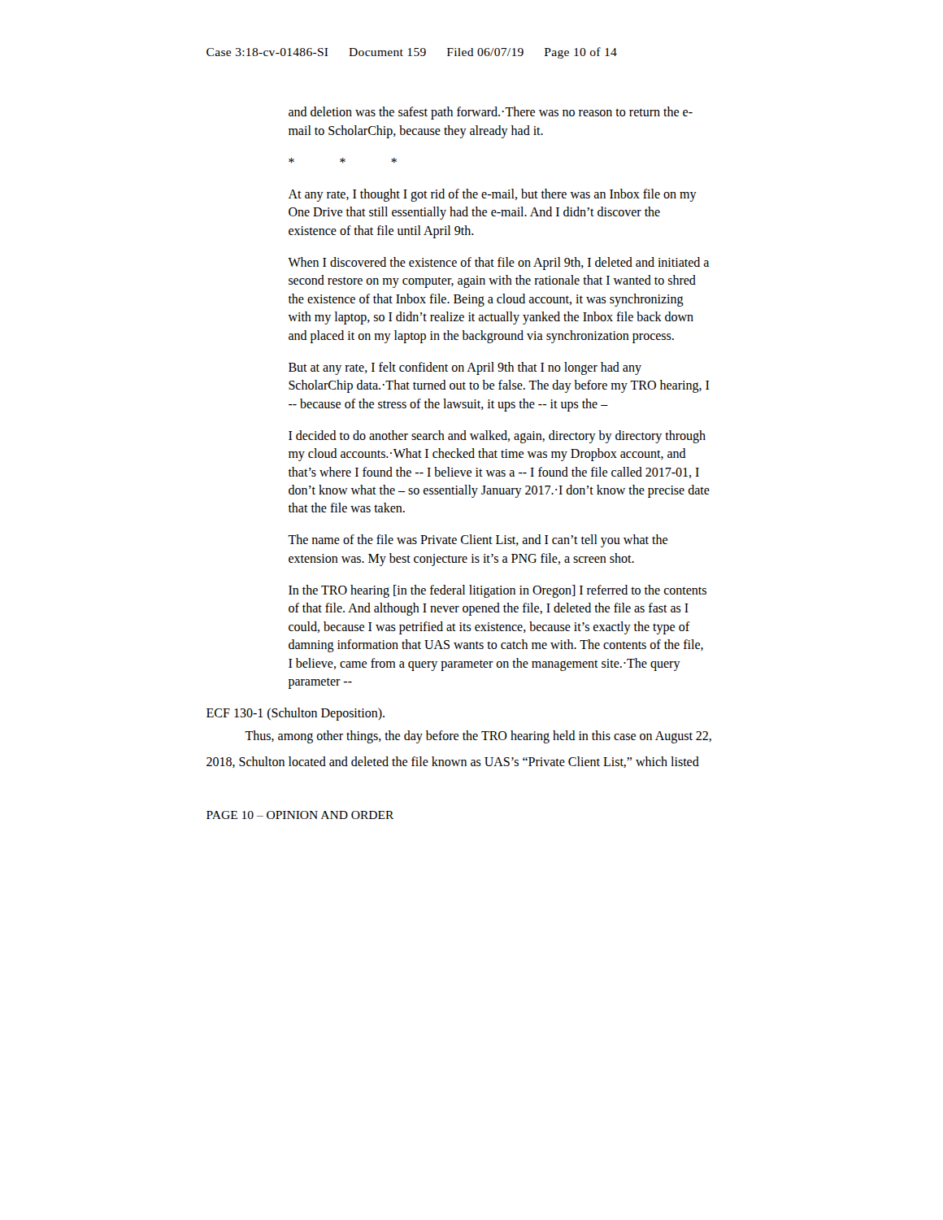Case 3:18-cv-01486-SI Document 159 Filed 06/07/19 Page 10 of 14
and deletion was the safest path forward.·There was no reason to return the e-mail to ScholarChip, because they already had it.
* * *
At any rate, I thought I got rid of the e-mail, but there was an Inbox file on my One Drive that still essentially had the e-mail. And I didn’t discover the existence of that file until April 9th.
When I discovered the existence of that file on April 9th, I deleted and initiated a second restore on my computer, again with the rationale that I wanted to shred the existence of that Inbox file. Being a cloud account, it was synchronizing with my laptop, so I didn’t realize it actually yanked the Inbox file back down and placed it on my laptop in the background via synchronization process.
But at any rate, I felt confident on April 9th that I no longer had any ScholarChip data.·That turned out to be false. The day before my TRO hearing, I -- because of the stress of the lawsuit, it ups the -- it ups the –
I decided to do another search and walked, again, directory by directory through my cloud accounts.·What I checked that time was my Dropbox account, and that’s where I found the -- I believe it was a -- I found the file called 2017-01, I don’t know what the – so essentially January 2017.·I don’t know the precise date that the file was taken.
The name of the file was Private Client List, and I can’t tell you what the extension was. My best conjecture is it’s a PNG file, a screen shot.
In the TRO hearing [in the federal litigation in Oregon] I referred to the contents of that file. And although I never opened the file, I deleted the file as fast as I could, because I was petrified at its existence, because it’s exactly the type of damning information that UAS wants to catch me with. The contents of the file, I believe, came from a query parameter on the management site.·The query parameter --
ECF 130-1 (Schulton Deposition).
Thus, among other things, the day before the TRO hearing held in this case on August 22,
2018, Schulton located and deleted the file known as UAS’s “Private Client List,” which listed
PAGE 10 – OPINION AND ORDER